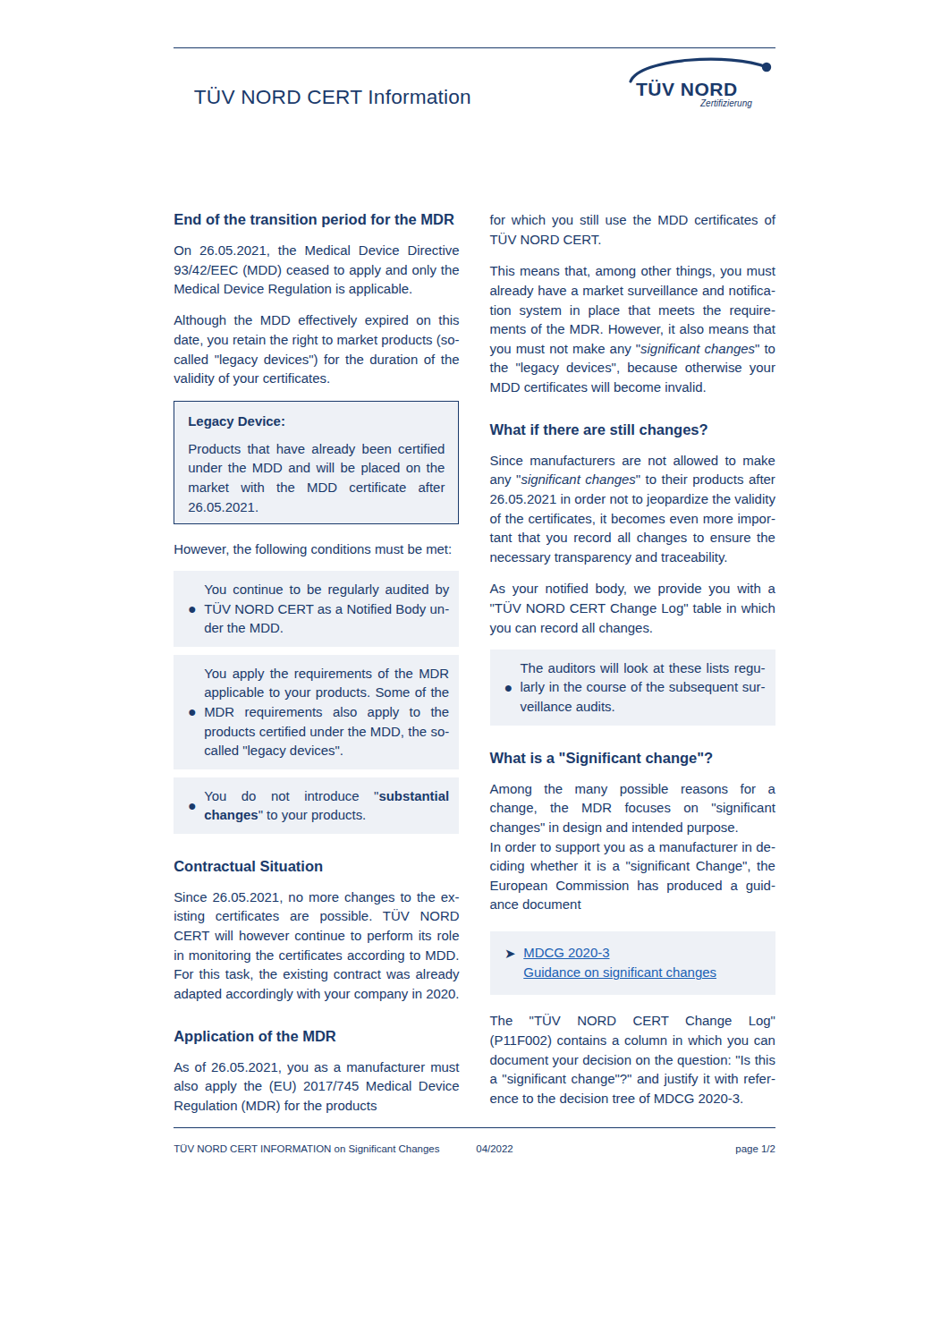TÜV NORD CERT Information
TÜV NORD Zertifizierung
End of the transition period for the MDR
On 26.05.2021, the Medical Device Directive 93/42/EEC (MDD) ceased to apply and only the Medical Device Regulation is applicable.
Although the MDD effectively expired on this date, you retain the right to market products (so-called "legacy devices") for the duration of the validity of your certificates.
Legacy Device:
Products that have already been certified under the MDD and will be placed on the market with the MDD certificate after 26.05.2021.
However, the following conditions must be met:
●
You continue to be regularly audited by TÜV NORD CERT as a Notified Body under the MDD.
●
You apply the requirements of the MDR applicable to your products. Some of the MDR requirements also apply to the products certified under the MDD, the so-called "legacy devices".
●
You do not introduce "substantial changes" to your products.
Contractual Situation
Since 26.05.2021, no more changes to the existing certificates are possible. TÜV NORD CERT will however continue to perform its role in monitoring the certificates according to MDD. For this task, the existing contract was already adapted accordingly with your company in 2020.
Application of the MDR
As of 26.05.2021, you as a manufacturer must also apply the (EU) 2017/745 Medical Device Regulation (MDR) for the products
for which you still use the MDD certificates of TÜV NORD CERT.
This means that, among other things, you must already have a market surveillance and notification system in place that meets the requirements of the MDR. However, it also means that you must not make any "significant changes" to the "legacy devices", because otherwise your MDD certificates will become invalid.
What if there are still changes?
Since manufacturers are not allowed to make any "significant changes" to their products after 26.05.2021 in order not to jeopardize the validity of the certificates, it becomes even more important that you record all changes to ensure the necessary transparency and traceability.
As your notified body, we provide you with a "TÜV NORD CERT Change Log" table in which you can record all changes.
●
The auditors will look at these lists regularly in the course of the subsequent surveillance audits.
What is a "Significant change"?
Among the many possible reasons for a change, the MDR focuses on "significant changes" in design and intended purpose.
In order to support you as a manufacturer in deciding whether it is a "significant Change", the European Commission has produced a guidance document
➤
MDCG 2020-3 Guidance on significant changes
The "TÜV NORD CERT Change Log" (P11F002) contains a column in which you can document your decision on the question: "Is this a "significant change"?" and justify it with reference to the decision tree of MDCG 2020-3.
TÜV NORD CERT INFORMATION on Significant Changes 04/2022
page 1/2